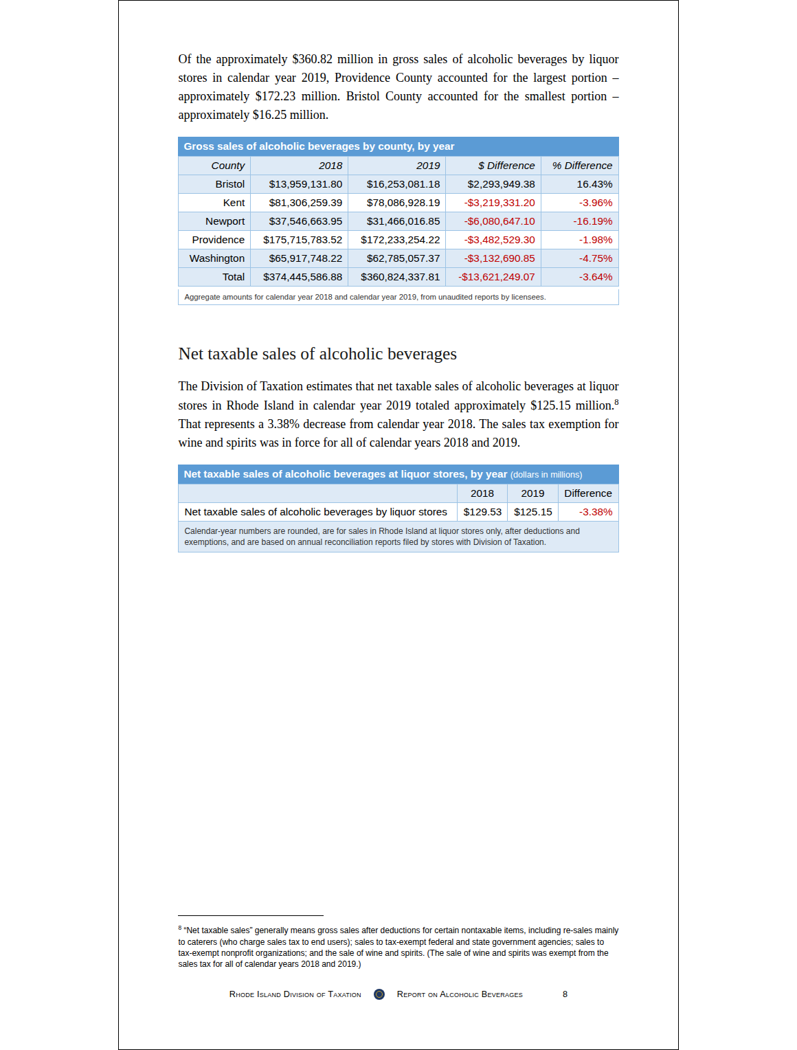Of the approximately $360.82 million in gross sales of alcoholic beverages by liquor stores in calendar year 2019, Providence County accounted for the largest portion – approximately $172.23 million. Bristol County accounted for the smallest portion – approximately $16.25 million.
Gross sales of alcoholic beverages by county, by year
| County | 2018 | 2019 | $ Difference | % Difference |
| --- | --- | --- | --- | --- |
| Bristol | $13,959,131.80 | $16,253,081.18 | $2,293,949.38 | 16.43% |
| Kent | $81,306,259.39 | $78,086,928.19 | -$3,219,331.20 | -3.96% |
| Newport | $37,546,663.95 | $31,466,016.85 | -$6,080,647.10 | -16.19% |
| Providence | $175,715,783.52 | $172,233,254.22 | -$3,482,529.30 | -1.98% |
| Washington | $65,917,748.22 | $62,785,057.37 | -$3,132,690.85 | -4.75% |
| Total | $374,445,586.88 | $360,824,337.81 | -$13,621,249.07 | -3.64% |
Aggregate amounts for calendar year 2018 and calendar year 2019, from unaudited reports by licensees.
Net taxable sales of alcoholic beverages
The Division of Taxation estimates that net taxable sales of alcoholic beverages at liquor stores in Rhode Island in calendar year 2019 totaled approximately $125.15 million.8 That represents a 3.38% decrease from calendar year 2018. The sales tax exemption for wine and spirits was in force for all of calendar years 2018 and 2019.
Net taxable sales of alcoholic beverages at liquor stores, by year (dollars in millions)
| | 2018 | 2019 | Difference |
| --- | --- | --- | --- |
| Net taxable sales of alcoholic beverages by liquor stores | $129.53 | $125.15 | -3.38% |
Calendar-year numbers are rounded, are for sales in Rhode Island at liquor stores only, after deductions and exemptions, and are based on annual reconciliation reports filed by stores with Division of Taxation.
8 “Net taxable sales” generally means gross sales after deductions for certain nontaxable items, including re-sales mainly to caterers (who charge sales tax to end users); sales to tax-exempt federal and state government agencies; sales to tax-exempt nonprofit organizations; and the sale of wine and spirits. (The sale of wine and spirits was exempt from the sales tax for all of calendar years 2018 and 2019.)
Rhode Island Division of Taxation Report on Alcoholic Beverages 8